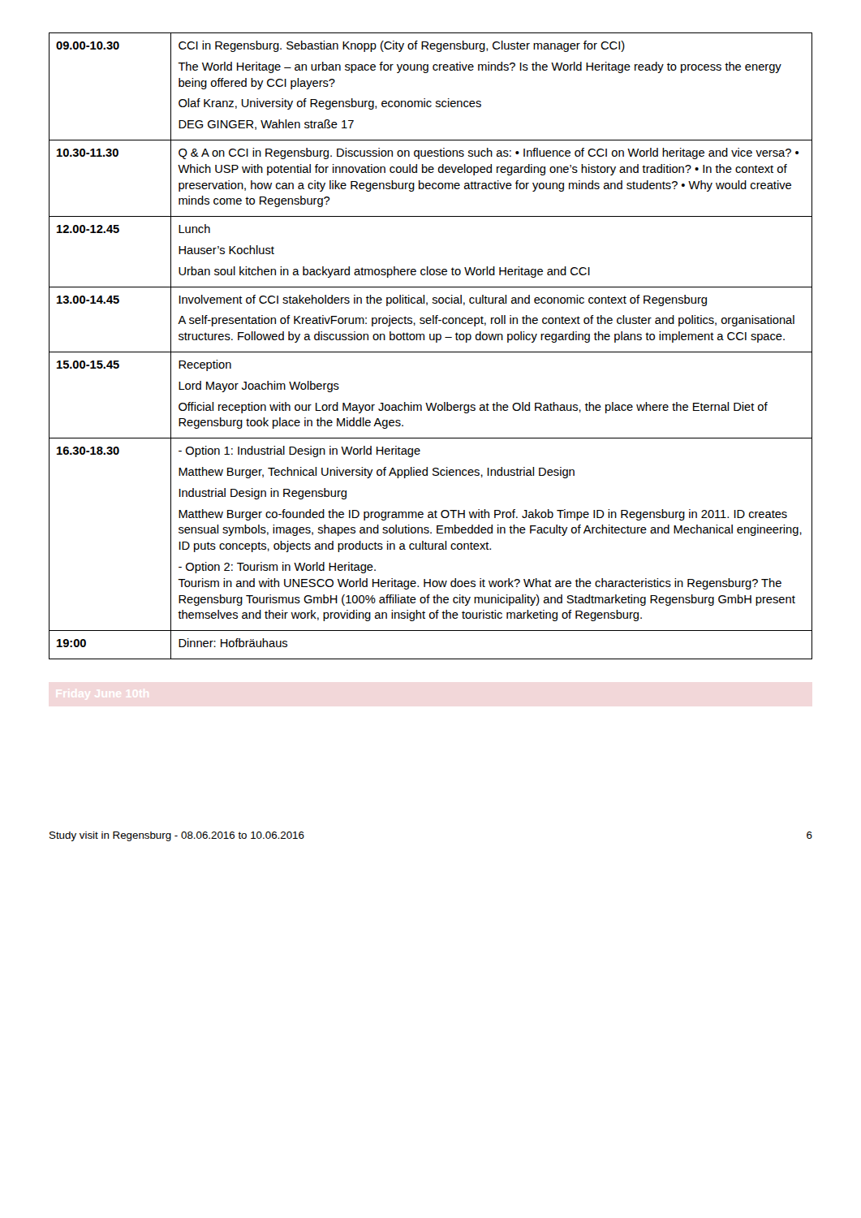| 09.00-10.30 | CCI in Regensburg. Sebastian Knopp (City of Regensburg, Cluster manager for CCI) The World Heritage – an urban space for young creative minds? Is the World Heritage ready to process the energy being offered by CCI players? Olaf Kranz, University of Regensburg, economic sciences DEG GINGER, Wahlen straße 17 |
| 10.30-11.30 | Q & A on CCI in Regensburg. Discussion on questions such as: • Influence of CCI on World heritage and vice versa? • Which USP with potential for innovation could be developed regarding one’s history and tradition? • In the context of preservation, how can a city like Regensburg become attractive for young minds and students? • Why would creative minds come to Regensburg? |
| 12.00-12.45 | Lunch Hauser’s Kochlust Urban soul kitchen in a backyard atmosphere close to World Heritage and CCI |
| 13.00-14.45 | Involvement of CCI stakeholders in the political, social, cultural and economic context of Regensburg A self-presentation of KreativForum: projects, self-concept, roll in the context of the cluster and politics, organisational structures. Followed by a discussion on bottom up – top down policy regarding the plans to implement a CCI space. |
| 15.00-15.45 | Reception Lord Mayor Joachim Wolbergs Official reception with our Lord Mayor Joachim Wolbergs at the Old Rathaus, the place where the Eternal Diet of Regensburg took place in the Middle Ages. |
| 16.30-18.30 | - Option 1: Industrial Design in World Heritage Matthew Burger, Technical University of Applied Sciences, Industrial Design Industrial Design in Regensburg Matthew Burger co-founded the ID programme at OTH with Prof. Jakob Timpe ID in Regensburg in 2011. ID creates sensual symbols, images, shapes and solutions. Embedded in the Faculty of Architecture and Mechanical engineering, ID puts concepts, objects and products in a cultural context. - Option 2: Tourism in World Heritage. Tourism in and with UNESCO World Heritage. How does it work? What are the characteristics in Regensburg? The Regensburg Tourismus GmbH (100% affiliate of the city municipality) and Stadtmarketing Regensburg GmbH present themselves and their work, providing an insight of the touristic marketing of Regensburg. |
| 19:00 | Dinner: Hofbräuhaus |
Friday June 10th
Study visit in Regensburg - 08.06.2016 to 10.06.2016 6